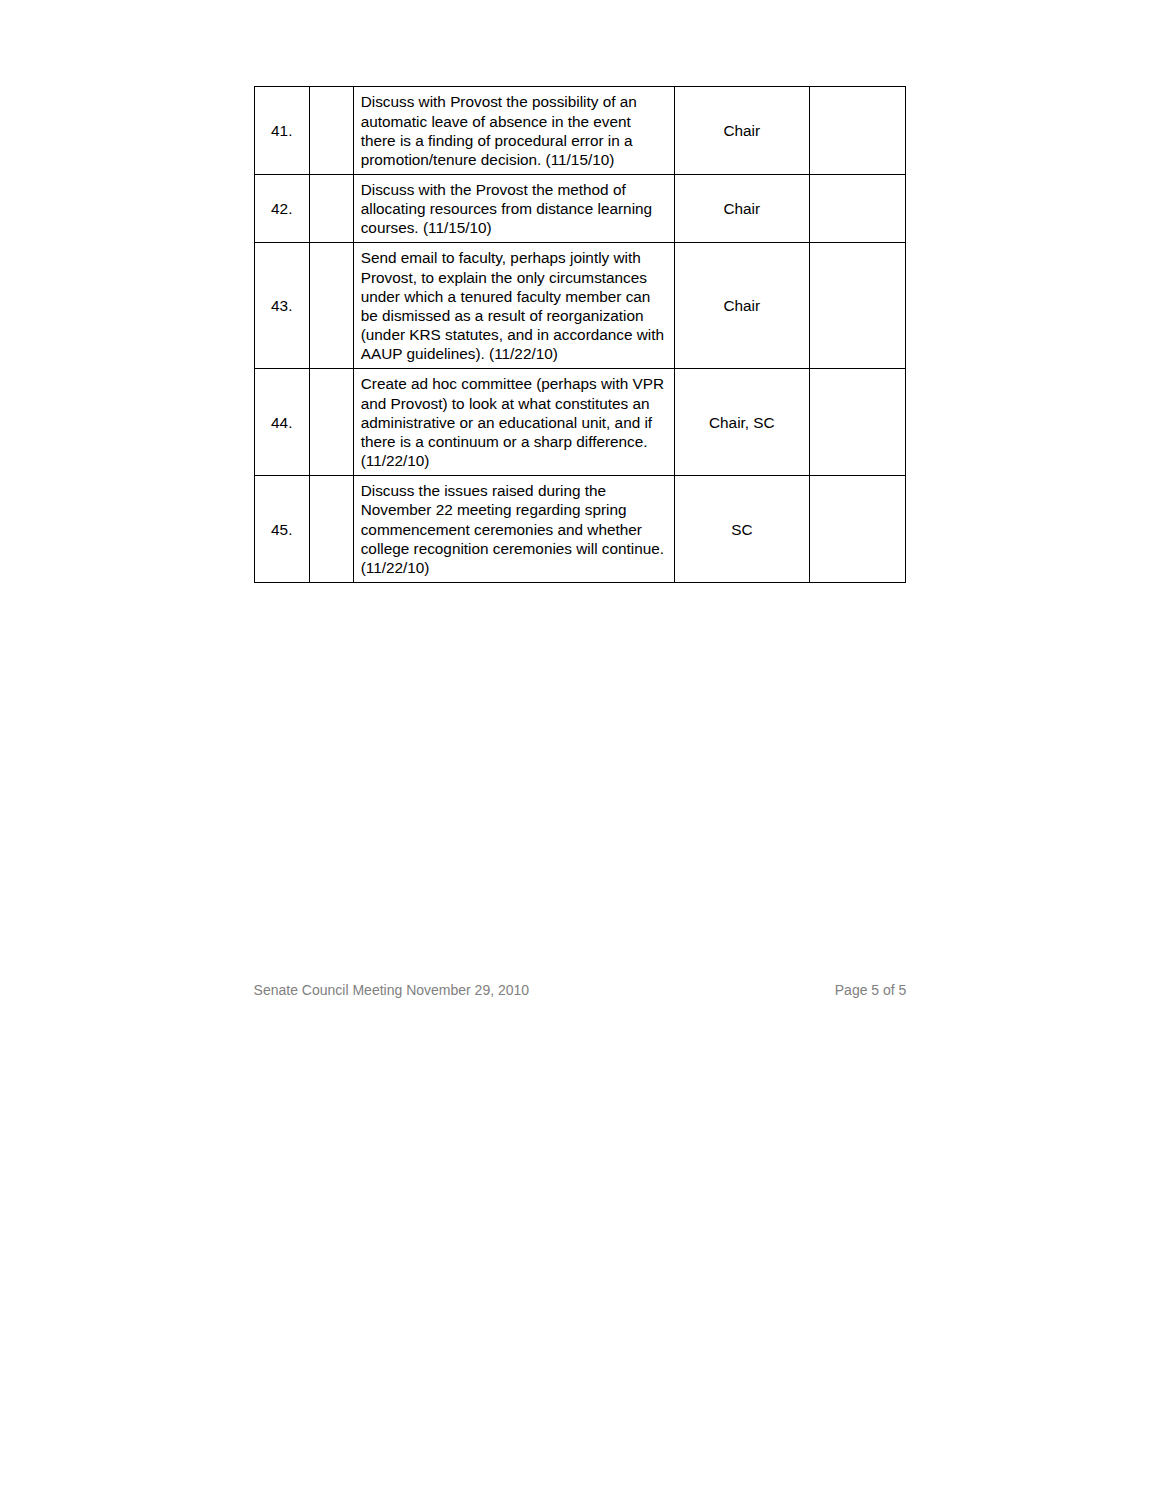| 41. | | Discuss with Provost the possibility of an automatic leave of absence in the event there is a finding of procedural error in a promotion/tenure decision. (11/15/10) | Chair | |
| 42. | | Discuss with the Provost the method of allocating resources from distance learning courses. (11/15/10) | Chair | |
| 43. | | Send email to faculty, perhaps jointly with Provost, to explain the only circumstances under which a tenured faculty member can be dismissed as a result of reorganization (under KRS statutes, and in accordance with AAUP guidelines). (11/22/10) | Chair | |
| 44. | | Create ad hoc committee (perhaps with VPR and Provost) to look at what constitutes an administrative or an educational unit, and if there is a continuum or a sharp difference. (11/22/10) | Chair, SC | |
| 45. | | Discuss the issues raised during the November 22 meeting regarding spring commencement ceremonies and whether college recognition ceremonies will continue. (11/22/10) | SC | |
Senate Council Meeting November 29, 2010 Page 5 of 5